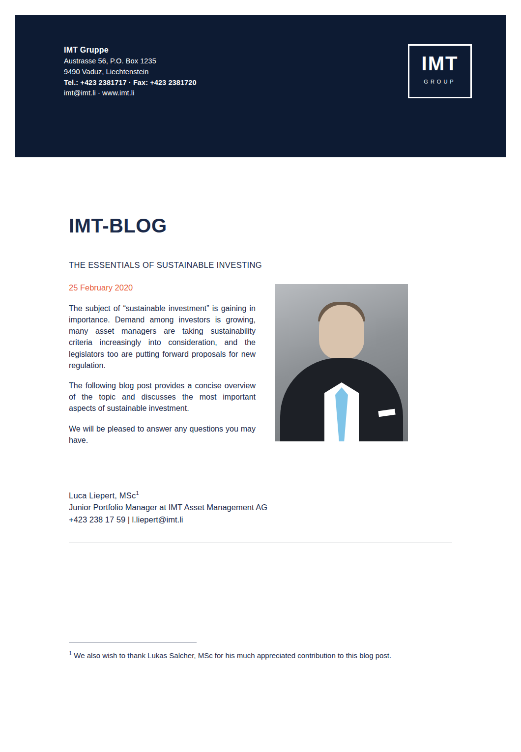IMT Gruppe
Austrasse 56, P.O. Box 1235
9490 Vaduz, Liechtenstein
Tel.: +423 2381717 · Fax: +423 2381720
imt@imt.li · www.imt.li
IMT
GROUP
IMT-BLOG
THE ESSENTIALS OF SUSTAINABLE INVESTING
25 February 2020
The subject of “sustainable investment” is gaining in importance. Demand among investors is growing, many asset managers are taking sustainability criteria increasingly into consideration, and the legislators too are putting forward proposals for new regulation.
The following blog post provides a concise overview of the topic and discusses the most important aspects of sustainable investment.
We will be pleased to answer any questions you may have.
Luca Liepert, MSc1
Junior Portfolio Manager at IMT Asset Management AG
+423 238 17 59 | l.liepert@imt.li
1 We also wish to thank Lukas Salcher, MSc for his much appreciated contribution to this blog post.